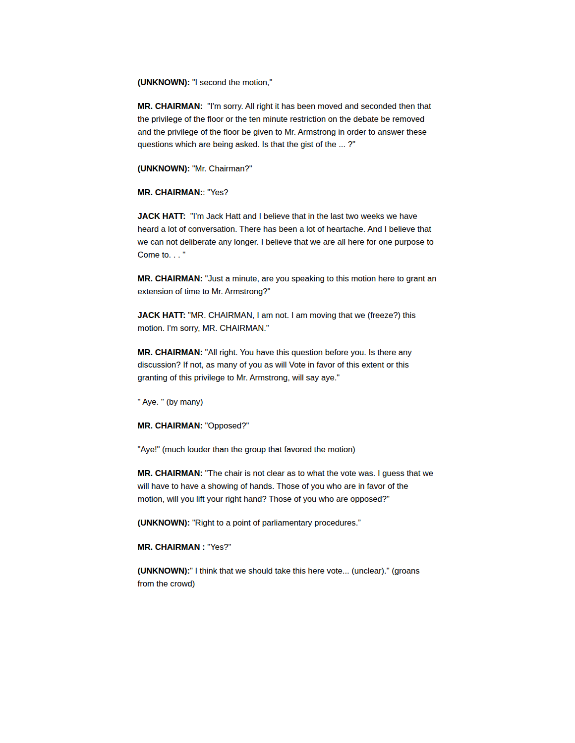(UNKNOWN): "I second the motion,"
MR. CHAIRMAN: "I'm sorry. All right it has been moved and seconded then that the privilege of the floor or the ten minute restriction on the debate be removed and the privilege of the floor be given to Mr. Armstrong in order to answer these questions which are being asked. Is that the gist of the ... ?"
(UNKNOWN): "Mr. Chairman?"
MR. CHAIRMAN:: "Yes?
JACK HATT: "I'm Jack Hatt and I believe that in the last two weeks we have heard a lot of conversation. There has been a lot of heartache. And I believe that we can not deliberate any longer. I believe that we are all here for one purpose to Come to. . . "
MR. CHAIRMAN: "Just a minute, are you speaking to this motion here to grant an extension of time to Mr. Armstrong?"
JACK HATT: "MR. CHAIRMAN, I am not. I am moving that we (freeze?) this motion. I'm sorry, MR. CHAIRMAN."
MR. CHAIRMAN: "All right. You have this question before you. Is there any discussion? If not, as many of you as will Vote in favor of this extent or this granting of this privilege to Mr. Armstrong, will say aye."
" Aye. " (by many)
MR. CHAIRMAN: "Opposed?"
"Aye!" (much louder than the group that favored the motion)
MR. CHAIRMAN: "The chair is not clear as to what the vote was. I guess that we will have to have a showing of hands. Those of you who are in favor of the motion, will you lift your right hand? Those of you who are opposed?"
(UNKNOWN): "Right to a point of parliamentary procedures.”
MR. CHAIRMAN : "Yes?"
(UNKNOWN):" I think that we should take this here vote... (unclear)." (groans from the crowd)